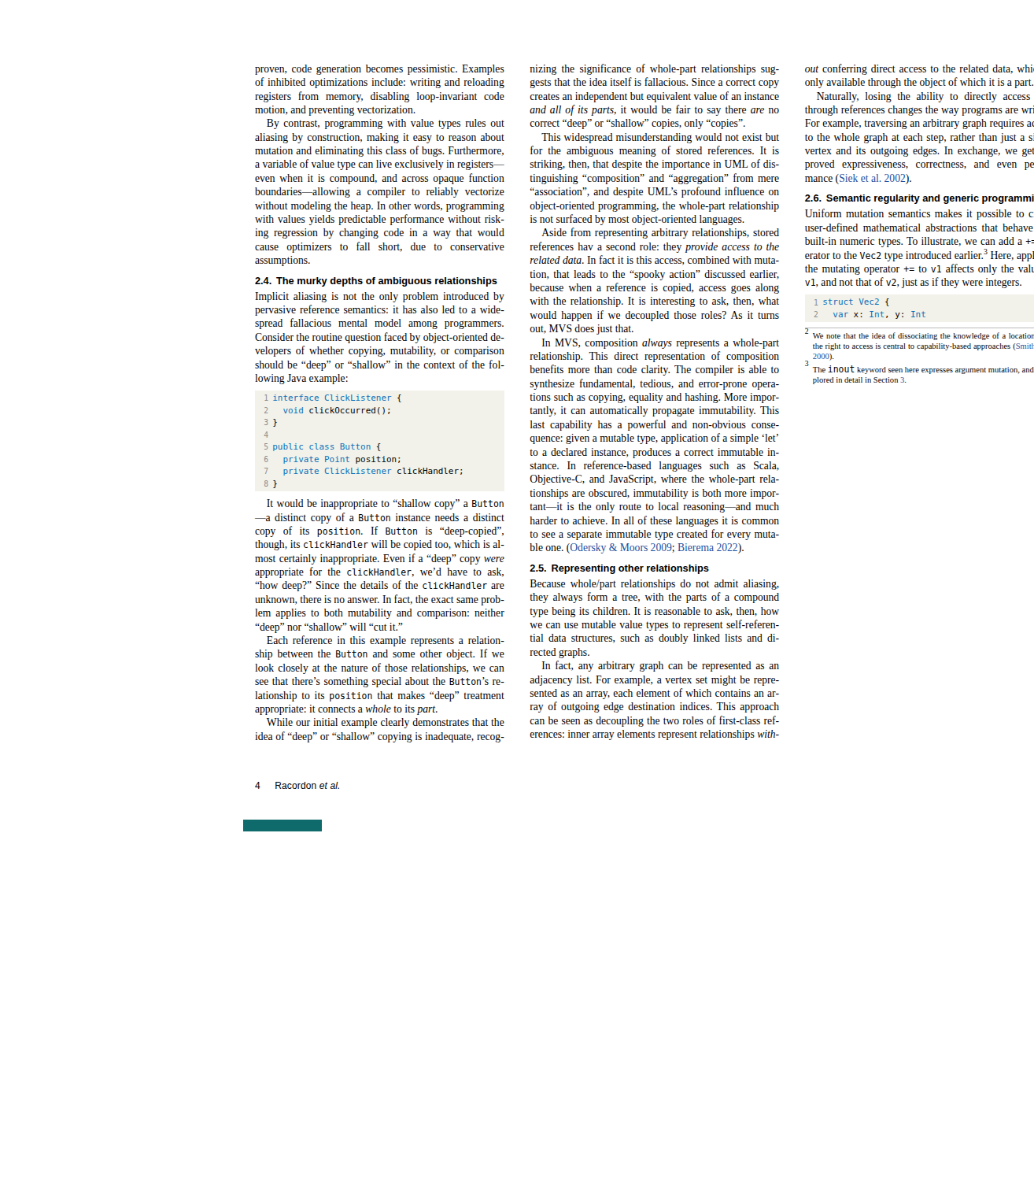proven, code generation becomes pessimistic. Examples of inhibited optimizations include: writing and reloading registers from memory, disabling loop-invariant code motion, and preventing vectorization.
By contrast, programming with value types rules out aliasing by construction, making it easy to reason about mutation and eliminating this class of bugs. Furthermore, a variable of value type can live exclusively in registers—even when it is compound, and across opaque function boundaries—allowing a compiler to reliably vectorize without modeling the heap. In other words, programming with values yields predictable performance without risking regression by changing code in a way that would cause optimizers to fall short, due to conservative assumptions.
2.4. The murky depths of ambiguous relationships
Implicit aliasing is not the only problem introduced by pervasive reference semantics: it has also led to a widespread fallacious mental model among programmers. Consider the routine question faced by object-oriented developers of whether copying, mutability, or comparison should be “deep” or “shallow” in the context of the following Java example:
interface ClickListener {
void clickOccurred();
}
public class Button {
private Point position;
private ClickListener clickHandler;
}
It would be inappropriate to “shallow copy” a Button—a distinct copy of a Button instance needs a distinct copy of its position. If Button is “deep-copied”, though, its clickHandler will be copied too, which is almost certainly inappropriate. Even if a “deep” copy were appropriate for the clickHandler, we’d have to ask, “how deep?” Since the details of the clickHandler are unknown, there is no answer. In fact, the exact same problem applies to both mutability and comparison: neither “deep” nor “shallow” will “cut it.”
Each reference in this example represents a relationship between the Button and some other object. If we look closely at the nature of those relationships, we can see that there’s something special about the Button’s relationship to its position that makes “deep” treatment appropriate: it connects a whole to its part.
While our initial example clearly demonstrates that the idea of “deep” or “shallow” copying is inadequate, recognizing the significance of whole-part relationships suggests that the idea itself is fallacious. Since a correct copy creates an independent but equivalent value of an instance and all of its parts, it would be fair to say there are no correct “deep” or “shallow” copies, only “copies”.
This widespread misunderstanding would not exist but for the ambiguous meaning of stored references. It is striking, then, that despite the importance in UML of distinguishing “composition” and “aggregation” from mere “association”, and despite UML’s profound influence on object-oriented programming, the whole-part relationship is not surfaced by most object-oriented languages.
Aside from representing arbitrary relationships, stored references hav a second role: they provide access to the related data. In fact it is this access, combined with mutation, that leads to the “spooky action” discussed earlier, because when a reference is copied, access goes along with the relationship. It is interesting to ask, then, what would happen if we decoupled those roles? As it turns out, MVS does just that.
In MVS, composition always represents a whole-part relationship. This direct representation of composition benefits more than code clarity. The compiler is able to synthesize fundamental, tedious, and error-prone operations such as copying, equality and hashing. More importantly, it can automatically propagate immutability. This last capability has a powerful and non-obvious consequence: given a mutable type, application of a simple ‘let’ to a declared instance, produces a correct immutable instance. In reference-based languages such as Scala, Objective-C, and JavaScript, where the whole-part relationships are obscured, immutability is both more important—it is the only route to local reasoning—and much harder to achieve. In all of these languages it is common to see a separate immutable type created for every mutable one. (Odersky & Moors 2009; Bierema 2022).
2.5. Representing other relationships
Because whole/part relationships do not admit aliasing, they always form a tree, with the parts of a compound type being its children. It is reasonable to ask, then, how we can use mutable value types to represent self-referential data structures, such as doubly linked lists and directed graphs.
In fact, any arbitrary graph can be represented as an adjacency list. For example, a vertex set might be represented as an array, each element of which contains an array of outgoing edge destination indices. This approach can be seen as decoupling the two roles of first-class references: inner array elements represent relationships without conferring direct access to the related data, which is only available through the object of which it is a part.2
Naturally, losing the ability to directly access data through references changes the way programs are written. For example, traversing an arbitrary graph requires access to the whole graph at each step, rather than just a single vertex and its outgoing edges. In exchange, we get improved expressiveness, correctness, and even performance (Siek et al. 2002).
2.6. Semantic regularity and generic programming
Uniform mutation semantics makes it possible to create user-defined mathematical abstractions that behave like built-in numeric types. To illustrate, we can add a += operator to the Vec2 type introduced earlier.3 Here, applying the mutating operator += to v1 affects only the value of v1, and not that of v2, just as if they were integers.
struct Vec2 {
var x: Int, y: Int
2 We note that the idea of dissociating the knowledge of a location from the right to access is central to capability-based approaches (Smith et al. 2000).
3 The inout keyword seen here expresses argument mutation, and is explored in detail in Section 3.
4 Racordon et al.